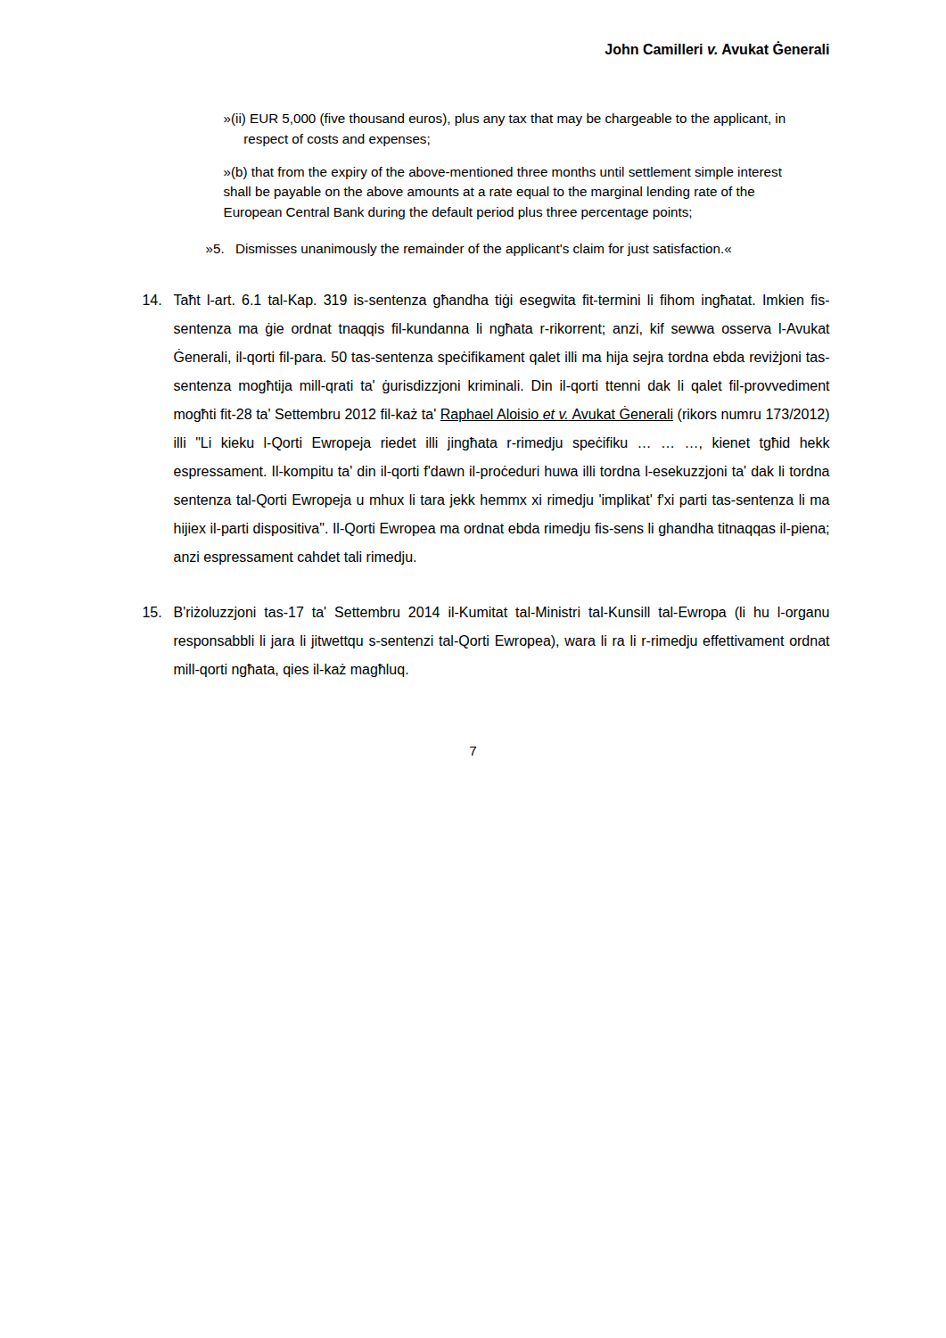John Camilleri v. Avukat Ġenerali
»(ii) EUR 5,000 (five thousand euros), plus any tax that may be chargeable to the applicant, in respect of costs and expenses;
»(b) that from the expiry of the above-mentioned three months until settlement simple interest shall be payable on the above amounts at a rate equal to the marginal lending rate of the European Central Bank during the default period plus three percentage points;
»5. Dismisses unanimously the remainder of the applicant's claim for just satisfaction.«
14. Taħt l-art. 6.1 tal-Kap. 319 is-sentenza għandha tiġi esegwita fit-termini li fihom ingħatat. Imkien fis-sentenza ma ġie ordnat tnaqqis fil-kundanna li ngħata r-rikorrent; anzi, kif sewwa osserva l-Avukat Ġenerali, il-qorti fil-para. 50 tas-sentenza speċifikament qalet illi ma hija sejra tordna ebda reviżjoni tas-sentenza mogħtija mill-qrati ta' ġurisdizzjoni kriminali. Din il-qorti ttenni dak li qalet fil-provvediment mogħti fit-28 ta' Settembru 2012 fil-każ ta' Raphael Aloisio et v. Avukat Ġenerali (rikors numru 173/2012) illi "Li kieku l-Qorti Ewropeja riedet illi jingħata r-rimedju speċifiku … … …, kienet tgħid hekk espressament. Il-kompitu ta' din il-qorti f'dawn il-proċeduri huwa illi tordna l-esekuzzjoni ta' dak li tordna sentenza tal-Qorti Ewropeja u mhux li tara jekk hemmx xi rimedju 'implikat' f'xi parti tas-sentenza li ma hijiex il-parti dispositiva". Il-Qorti Ewropea ma ordnat ebda rimedju fis-sens li ghandha titnaqqas il-piena; anzi espressament cahdet tali rimedju.
15. B'riżoluzzjoni tas-17 ta' Settembru 2014 il-Kumitat tal-Ministri tal-Kunsill tal-Ewropa (li hu l-organu responsabbli li jara li jitwettqu s-sentenzi tal-Qorti Ewropea), wara li ra li r-rimedju effettivament ordnat mill-qorti ngħata, qies il-każ magħluq.
7